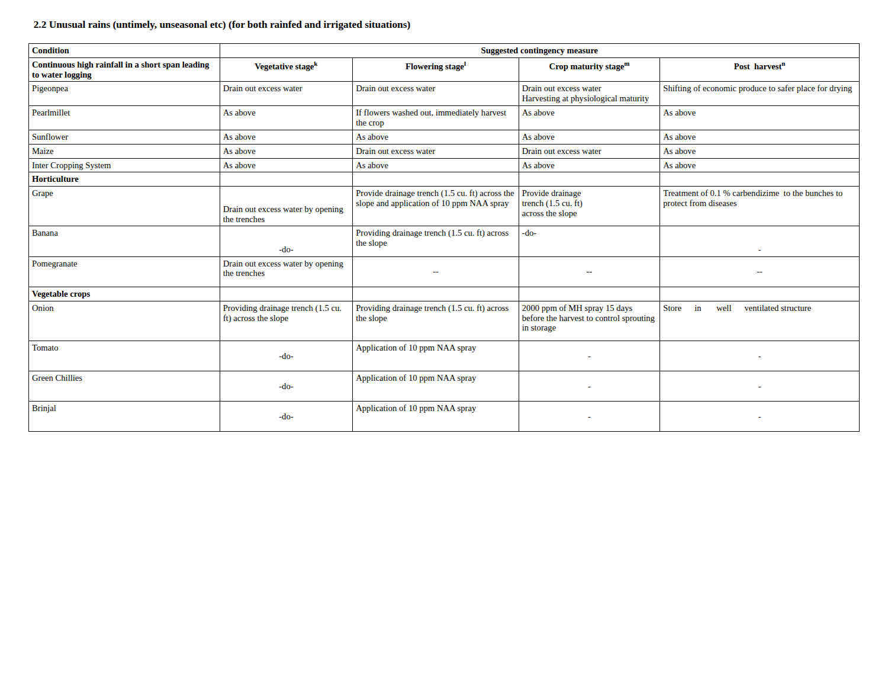2.2 Unusual rains (untimely, unseasonal etc) (for both rainfed and irrigated situations)
| Condition | Suggested contingency measure |
| Continuous high rainfall in a short span leading to water logging | Vegetative stage k | Flowering stage l | Crop maturity stage m | Post harvest n |
| Pigeonpea | Drain out excess water | Drain out excess water | Drain out excess water Harvesting at physiological maturity | Shifting of economic produce to safer place for drying |
| Pearlmillet | As above | If flowers washed out, immediately harvest the crop | As above | As above |
| Sunflower | As above | As above | As above | As above |
| Maize | As above | Drain out excess water | Drain out excess water | As above |
| Inter Cropping System | As above | As above | As above | As above |
| Horticulture | | | | |
| Grape | Drain out excess water by opening the trenches | Provide drainage trench (1.5 cu. ft) across the slope and application of 10 ppm NAA spray | Provide drainage trench (1.5 cu. ft) across the slope | Treatment of 0.1 % carbendizime to the bunches to protect from diseases |
| Banana | -do- | Providing drainage trench (1.5 cu. ft) across the slope | -do- | - |
| Pomegranate | Drain out excess water by opening the trenches | -- | -- | -- |
| Vegetable crops | | | | |
| Onion | Providing drainage trench (1.5 cu. ft) across the slope | Providing drainage trench (1.5 cu. ft) across the slope | 2000 ppm of MH spray 15 days before the harvest to control sprouting in storage | Store in well ventilated structure |
| Tomato | -do- | Application of 10 ppm NAA spray | - | - |
| Green Chillies | -do- | Application of 10 ppm NAA spray | - | - |
| Brinjal | -do- | Application of 10 ppm NAA spray | - | - |